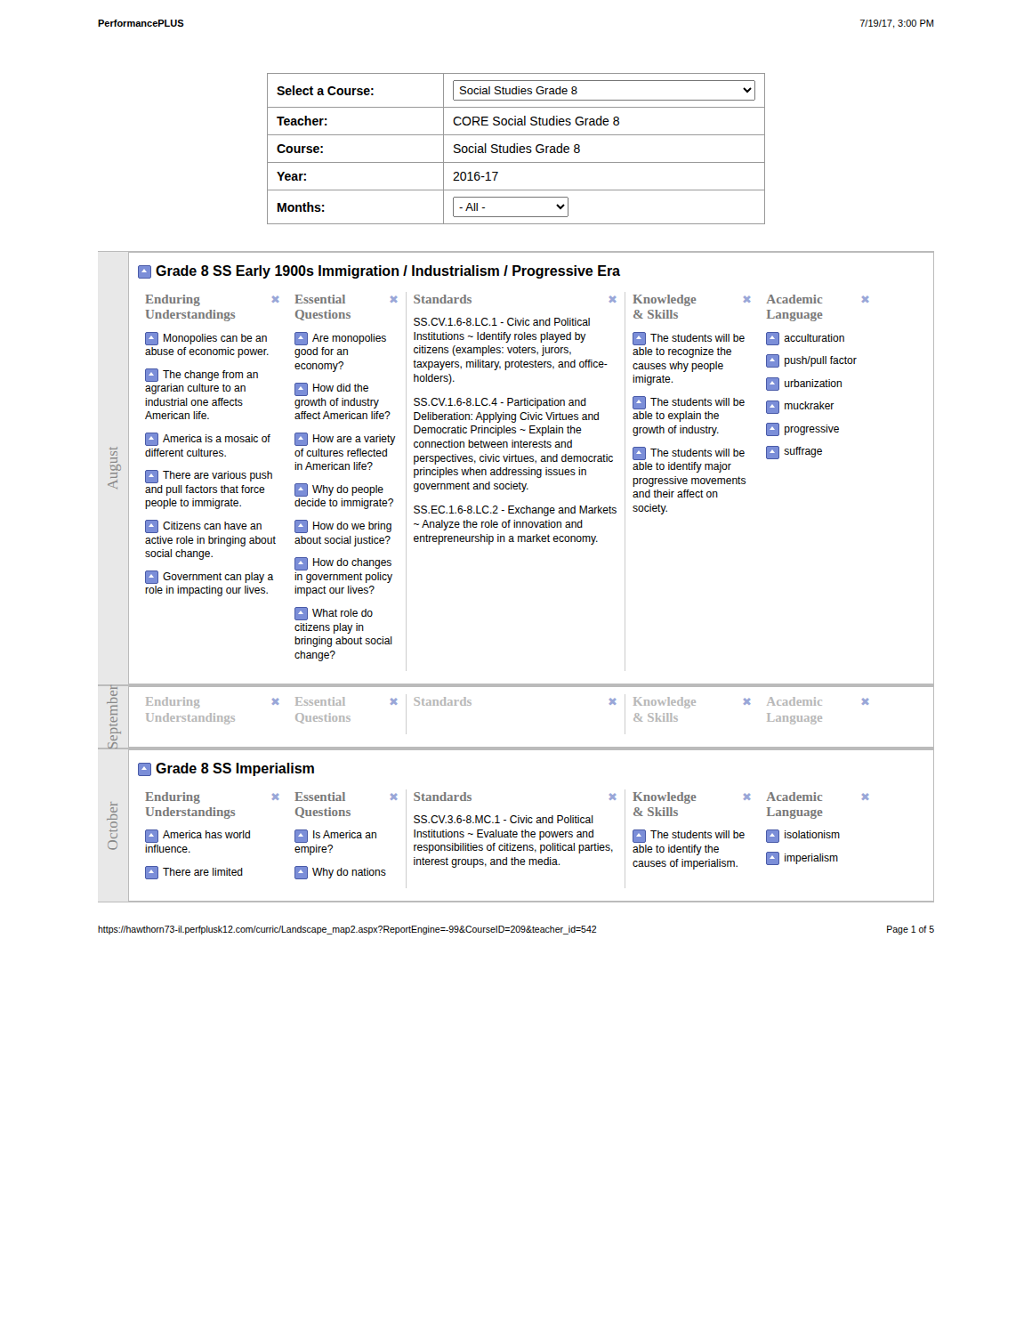PerformancePLUS
7/19/17, 3:00 PM
| Select a Course: | Social Studies Grade 8 |
| Teacher: | CORE Social Studies Grade 8 |
| Course: | Social Studies Grade 8 |
| Year: | 2016-17 |
| Months: | - All - |
August
Grade 8 SS Early 1900s Immigration / Industrialism / Progressive Era
Enduring
Understandings ✖
Monopolies can be an abuse of economic power.
The change from an agrarian culture to an industrial one affects American life.
America is a mosaic of different cultures.
There are various push and pull factors that force people to immigrate.
Citizens can have an active role in bringing about social change.
Government can play a role in impacting our lives.
Essential
Questions ✖
Are monopolies good for an economy?
How did the growth of industry affect American life?
How are a variety of cultures reflected in American life?
Why do people decide to immigrate?
How do we bring about social justice?
How do changes in government policy impact our lives?
What role do citizens play in bringing about social change?
Standards ✖
SS.CV.1.6-8.LC.1 - Civic and Political Institutions ~ Identify roles played by citizens (examples: voters, jurors, taxpayers, military, protesters, and office-holders).
SS.CV.1.6-8.LC.4 - Participation and Deliberation: Applying Civic Virtues and Democratic Principles ~ Explain the connection between interests and perspectives, civic virtues, and democratic principles when addressing issues in government and society.
SS.EC.1.6-8.LC.2 - Exchange and Markets ~ Analyze the role of innovation and entrepreneurship in a market economy.
Knowledge
& Skills ✖
The students will be able to recognize the causes why people imigrate.
The students will be able to explain the growth of industry.
The students will be able to identify major progressive movements and their affect on society.
Academic
Language ✖
acculturation
push/pull factor
urbanization
muckraker
progressive
suffrage
September
Enduring
Understandings ✖
Essential
Questions ✖
Standards ✖
Knowledge
& Skills ✖
Academic
Language ✖
October
Grade 8 SS Imperialism
Enduring
Understandings ✖
America has world influence.
There are limited
Essential
Questions ✖
Is America an empire?
Why do nations
Standards ✖
SS.CV.3.6-8.MC.1 - Civic and Political Institutions ~ Evaluate the powers and responsibilities of citizens, political parties, interest groups, and the media.
Knowledge
& Skills ✖
The students will be able to identify the causes of imperialism.
Academic
Language ✖
isolationism
imperialism
https://hawthorn73-il.perfplusk12.com/curric/Landscape_map2.aspx?ReportEngine=-99&CourseID=209&teacher_id=542
Page 1 of 5